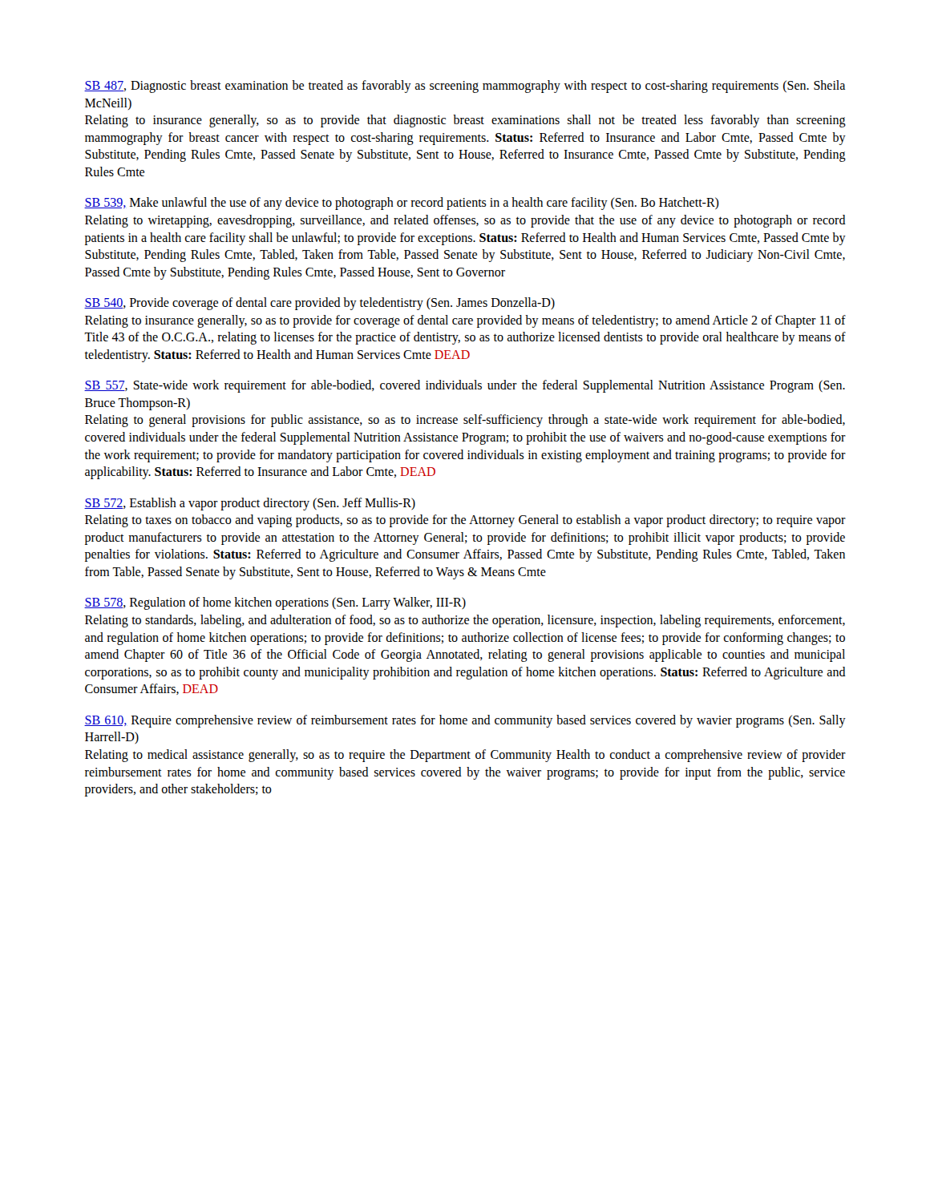SB 487, Diagnostic breast examination be treated as favorably as screening mammography with respect to cost-sharing requirements (Sen. Sheila McNeill)
Relating to insurance generally, so as to provide that diagnostic breast examinations shall not be treated less favorably than screening mammography for breast cancer with respect to cost-sharing requirements. Status: Referred to Insurance and Labor Cmte, Passed Cmte by Substitute, Pending Rules Cmte, Passed Senate by Substitute, Sent to House, Referred to Insurance Cmte, Passed Cmte by Substitute, Pending Rules Cmte
SB 539, Make unlawful the use of any device to photograph or record patients in a health care facility (Sen. Bo Hatchett-R)
Relating to wiretapping, eavesdropping, surveillance, and related offenses, so as to provide that the use of any device to photograph or record patients in a health care facility shall be unlawful; to provide for exceptions. Status: Referred to Health and Human Services Cmte, Passed Cmte by Substitute, Pending Rules Cmte, Tabled, Taken from Table, Passed Senate by Substitute, Sent to House, Referred to Judiciary Non-Civil Cmte, Passed Cmte by Substitute, Pending Rules Cmte, Passed House, Sent to Governor
SB 540, Provide coverage of dental care provided by teledentistry (Sen. James Donzella-D)
Relating to insurance generally, so as to provide for coverage of dental care provided by means of teledentistry; to amend Article 2 of Chapter 11 of Title 43 of the O.C.G.A., relating to licenses for the practice of dentistry, so as to authorize licensed dentists to provide oral healthcare by means of teledentistry. Status: Referred to Health and Human Services Cmte DEAD
SB 557, State-wide work requirement for able-bodied, covered individuals under the federal Supplemental Nutrition Assistance Program (Sen. Bruce Thompson-R)
Relating to general provisions for public assistance, so as to increase self-sufficiency through a state-wide work requirement for able-bodied, covered individuals under the federal Supplemental Nutrition Assistance Program; to prohibit the use of waivers and no-good-cause exemptions for the work requirement; to provide for mandatory participation for covered individuals in existing employment and training programs; to provide for applicability. Status: Referred to Insurance and Labor Cmte, DEAD
SB 572, Establish a vapor product directory (Sen. Jeff Mullis-R)
Relating to taxes on tobacco and vaping products, so as to provide for the Attorney General to establish a vapor product directory; to require vapor product manufacturers to provide an attestation to the Attorney General; to provide for definitions; to prohibit illicit vapor products; to provide penalties for violations. Status: Referred to Agriculture and Consumer Affairs, Passed Cmte by Substitute, Pending Rules Cmte, Tabled, Taken from Table, Passed Senate by Substitute, Sent to House, Referred to Ways & Means Cmte
SB 578, Regulation of home kitchen operations (Sen. Larry Walker, III-R)
Relating to standards, labeling, and adulteration of food, so as to authorize the operation, licensure, inspection, labeling requirements, enforcement, and regulation of home kitchen operations; to provide for definitions; to authorize collection of license fees; to provide for conforming changes; to amend Chapter 60 of Title 36 of the Official Code of Georgia Annotated, relating to general provisions applicable to counties and municipal corporations, so as to prohibit county and municipality prohibition and regulation of home kitchen operations. Status: Referred to Agriculture and Consumer Affairs, DEAD
SB 610, Require comprehensive review of reimbursement rates for home and community based services covered by wavier programs (Sen. Sally Harrell-D)
Relating to medical assistance generally, so as to require the Department of Community Health to conduct a comprehensive review of provider reimbursement rates for home and community based services covered by the waiver programs; to provide for input from the public, service providers, and other stakeholders; to